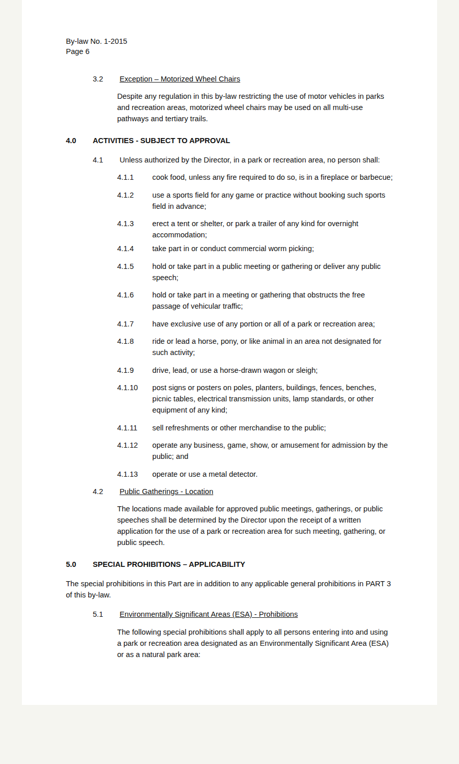By-law No. 1-2015
Page 6
3.2 Exception – Motorized Wheel Chairs
Despite any regulation in this by-law restricting the use of motor vehicles in parks and recreation areas, motorized wheel chairs may be used on all multi-use pathways and tertiary trails.
4.0 ACTIVITIES - SUBJECT TO APPROVAL
4.1 Unless authorized by the Director, in a park or recreation area, no person shall:
4.1.1 cook food, unless any fire required to do so, is in a fireplace or barbecue;
4.1.2 use a sports field for any game or practice without booking such sports field in advance;
4.1.3 erect a tent or shelter, or park a trailer of any kind for overnight accommodation;
4.1.4 take part in or conduct commercial worm picking;
4.1.5 hold or take part in a public meeting or gathering or deliver any public speech;
4.1.6 hold or take part in a meeting or gathering that obstructs the free passage of vehicular traffic;
4.1.7 have exclusive use of any portion or all of a park or recreation area;
4.1.8 ride or lead a horse, pony, or like animal in an area not designated for such activity;
4.1.9 drive, lead, or use a horse-drawn wagon or sleigh;
4.1.10 post signs or posters on poles, planters, buildings, fences, benches, picnic tables, electrical transmission units, lamp standards, or other equipment of any kind;
4.1.11 sell refreshments or other merchandise to the public;
4.1.12 operate any business, game, show, or amusement for admission by the public; and
4.1.13 operate or use a metal detector.
4.2 Public Gatherings - Location
The locations made available for approved public meetings, gatherings, or public speeches shall be determined by the Director upon the receipt of a written application for the use of a park or recreation area for such meeting, gathering, or public speech.
5.0 SPECIAL PROHIBITIONS – APPLICABILITY
The special prohibitions in this Part are in addition to any applicable general prohibitions in PART 3 of this by-law.
5.1 Environmentally Significant Areas (ESA) - Prohibitions
The following special prohibitions shall apply to all persons entering into and using a park or recreation area designated as an Environmentally Significant Area (ESA) or as a natural park area: